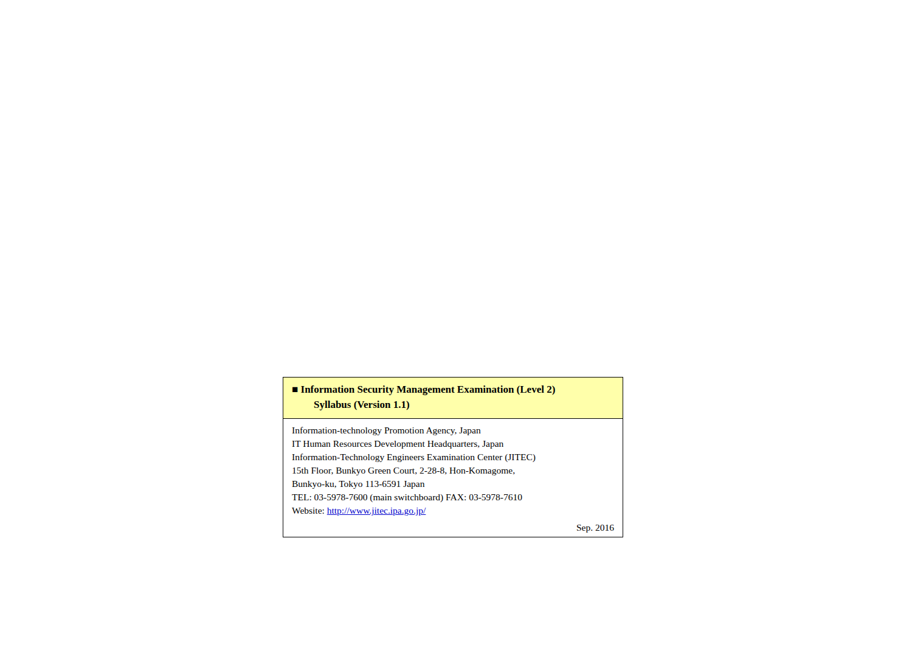■ Information Security Management Examination (Level 2) Syllabus (Version 1.1)
Information-technology Promotion Agency, Japan
IT Human Resources Development Headquarters, Japan
Information-Technology Engineers Examination Center (JITEC)
15th Floor, Bunkyo Green Court, 2-28-8, Hon-Komagome,
Bunkyo-ku, Tokyo 113-6591 Japan
TEL: 03-5978-7600 (main switchboard) FAX: 03-5978-7610
Website: http://www.jitec.ipa.go.jp/
Sep. 2016